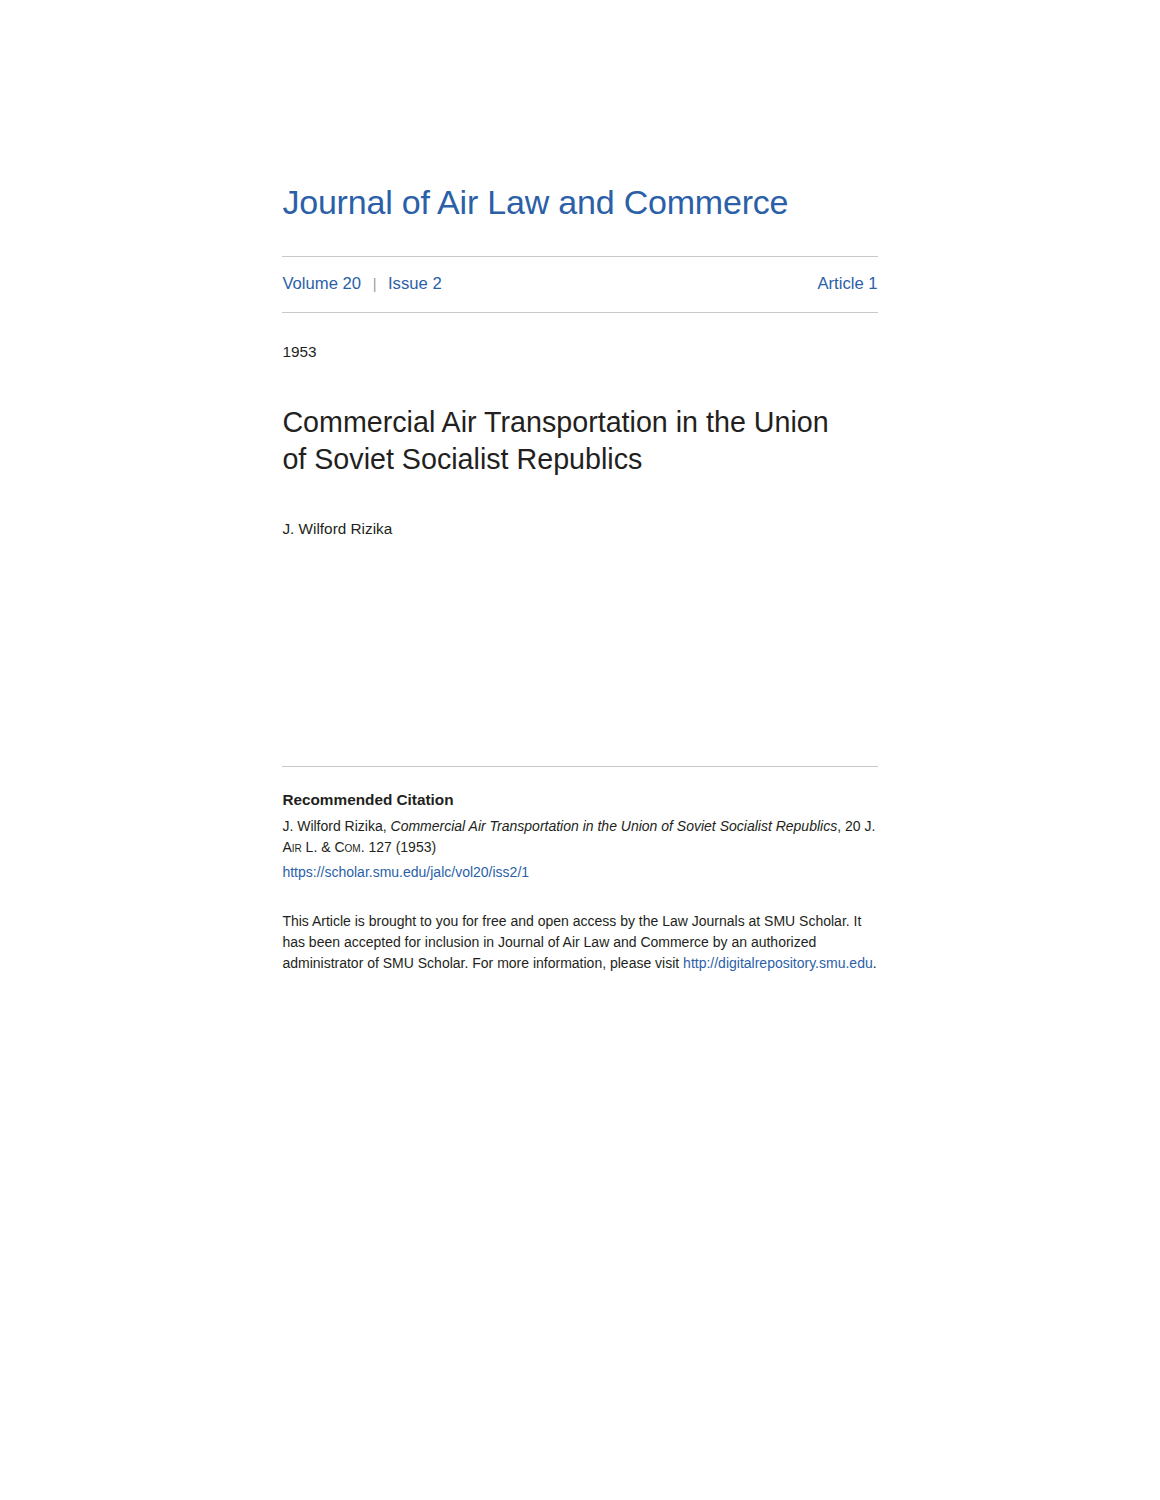Journal of Air Law and Commerce
Volume 20 | Issue 2
Article 1
1953
Commercial Air Transportation in the Union of Soviet Socialist Republics
J. Wilford Rizika
Recommended Citation
J. Wilford Rizika, Commercial Air Transportation in the Union of Soviet Socialist Republics, 20 J. Air L. & Com. 127 (1953)
https://scholar.smu.edu/jalc/vol20/iss2/1
This Article is brought to you for free and open access by the Law Journals at SMU Scholar. It has been accepted for inclusion in Journal of Air Law and Commerce by an authorized administrator of SMU Scholar. For more information, please visit http://digitalrepository.smu.edu.